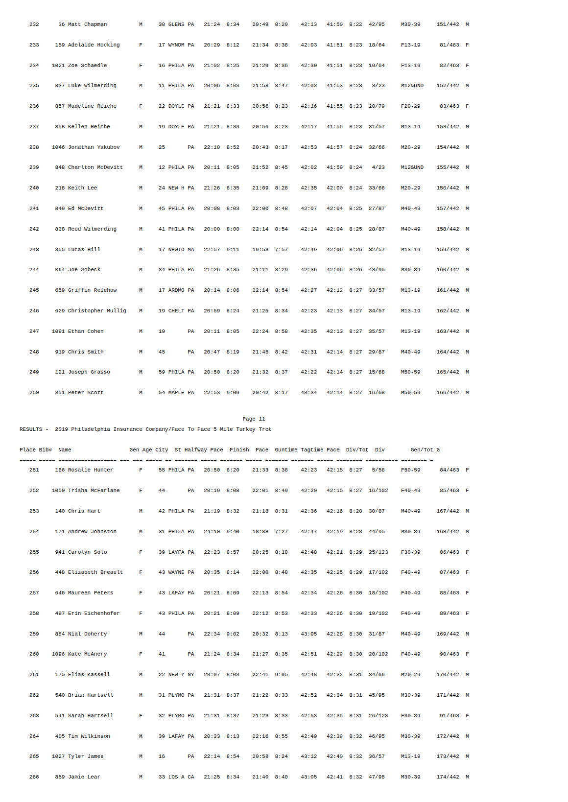232      36 Matt Chapman          M     38 GLENS PA   21:24  8:34    20:49  8:20    42:13   41:50  8:22  42/95     M30-39     151/442  M

   233     159 Adelaide Hocking      F     17 WYNDM PA   20:29  8:12    21:34  8:38    42:03   41:51  8:23  18/64     F13-19      81/463  F

   234    1021 Zoe Schaedle          F     16 PHILA PA   21:02  8:25    21:29  8:36    42:30   41:51  8:23  19/64     F13-19      82/463  F

   235     837 Luke Wilmerding       M     11 PHILA PA   20:06  8:03    21:58  8:47    42:03   41:53  8:23   3/23     M12&UND    152/442  M

   236     857 Madeline Reiche       F     22 DOYLE PA   21:21  8:33    20:56  8:23    42:16   41:55  8:23  20/79     F20-29      83/463  F

   237     858 Kellen Reiche         M     19 DOYLE PA   21:21  8:33    20:56  8:23    42:17   41:55  8:23  31/57     M13-19     153/442  M

   238    1046 Jonathan Yakubov      M     25       PA   22:10  8:52    20:43  8:17    42:53   41:57  8:24  32/66     M20-29     154/442  M

   239     848 Charlton McDevitt     M     12 PHILA PA   20:11  8:05    21:52  8:45    42:02   41:59  8:24   4/23     M12&UND    155/442  M

   240     218 Keith Lee             M     24 NEW H PA   21:26  8:35    21:09  8:28    42:35   42:00  8:24  33/66     M20-29     156/442  M

   241     849 Ed McDevitt           M     45 PHILA PA   20:08  8:03    22:00  8:48    42:07   42:04  8:25  27/87     M40-49     157/442  M

   242     838 Reed Wilmerding       M     41 PHILA PA   20:00  8:00    22:14  8:54    42:14   42:04  8:25  28/87     M40-49     158/442  M

   243     855 Lucas Hill            M     17 NEWTO MA   22:57  9:11    19:53  7:57    42:49   42:06  8:26  32/57     M13-19     159/442  M

   244     364 Joe Sobeck            M     34 PHILA PA   21:26  8:35    21:11  8:29    42:36   42:06  8:26  43/95     M30-39     160/442  M

   245     659 Griffin Reichow       M     17 ARDMO PA   20:14  8:06    22:14  8:54    42:27   42:12  8:27  33/57     M13-19     161/442  M

   246     629 Christopher Mullig    M     19 CHELT PA   20:59  8:24    21:25  8:34    42:23   42:13  8:27  34/57     M13-19     162/442  M

   247    1091 Ethan Cohen           M     19       PA   20:11  8:05    22:24  8:58    42:35   42:13  8:27  35/57     M13-19     163/442  M

   248     919 Chris Smith           M     45       PA   20:47  8:19    21:45  8:42    42:31   42:14  8:27  29/87     M40-49     164/442  M

   249     121 Joseph Grasso         M     59 PHILA PA   20:50  8:20    21:32  8:37    42:22   42:14  8:27  15/68     M50-59     165/442  M

   250     351 Peter Scott           M     54 MAPLE PA   22:53  9:09    20:42  8:17    43:34   42:14  8:27  16/68     M50-59     166/442  M
                                                                     Page 11
RESULTS -  2019 Philadelphia Insurance Company/Face To Face 5 Mile Turkey Trot

Place Bib#  Name                  Gen Age City  St Halfway Pace  Finish  Pace  Guntime Tagtime Pace  Div/Tot  Div        Gen/Tot G
===== ===== ================== === === ===== == ======= ===== ======= ===== ======= ======= ===== ======== ========== ======== =
   251     166 Rosalie Hunter        F     55 PHILA PA   20:50  8:20    21:33  8:38    42:23   42:15  8:27   5/58     F50-59      84/463  F

   252    1050 Trisha McFarlane      F     44       PA   20:19  8:08    22:01  8:49    42:20   42:15  8:27  16/102    F40-49      85/463  F

   253     140 Chris Hart            M     42 PHILA PA   21:19  8:32    21:18  8:31    42:36   42:16  8:28  30/87     M40-49     167/442  M

   254     171 Andrew Johnston       M     31 PHILA PA   24:10  9:40    18:38  7:27    42:47   42:19  8:28  44/95     M30-39     168/442  M

   255     941 Carolyn Solo          F     39 LAYFA PA   22:23  8:57    20:25  8:10    42:48   42:21  8:29  25/123    F30-39      86/463  F

   256     448 Elizabeth Breault     F     43 WAYNE PA   20:35  8:14    22:00  8:48    42:35   42:25  8:29  17/102    F40-49      87/463  F

   257     646 Maureen Peters        F     43 LAFAY PA   20:21  8:09    22:13  8:54    42:34   42:26  8:30  18/102    F40-49      88/463  F

   258     497 Erin Eichenhofer      F     43 PHILA PA   20:21  8:09    22:12  8:53    42:33   42:26  8:30  19/102    F40-49      89/463  F

   259     884 Nial Doherty          M     44       PA   22:34  9:02    20:32  8:13    43:05   42:28  8:30  31/87     M40-49     169/442  M

   260    1096 Kate McAnery          F     41       PA   21:24  8:34    21:27  8:35    42:51   42:29  8:30  20/102    F40-49      90/463  F

   261     175 Elias Kassell         M     22 NEW Y NY   20:07  8:03    22:41  9:05    42:48   42:32  8:31  34/66     M20-29     170/442  M

   262     540 Brian Hartsell        M     31 PLYMO PA   21:31  8:37    21:22  8:33    42:52   42:34  8:31  45/95     M30-39     171/442  M

   263     541 Sarah Hartsell        F     32 PLYMO PA   21:31  8:37    21:23  8:33    42:53   42:35  8:31  26/123    F30-39      91/463  F

   264     405 Tim Wilkinson         M     39 LAFAY PA   20:33  8:13    22:16  8:55    42:49   42:39  8:32  46/95     M30-39     172/442  M

   265    1027 Tyler James           M     16       PA   22:14  8:54    20:58  8:24    43:12   42:40  8:32  36/57     M13-19     173/442  M

   266     859 Jamie Lear            M     33 LOS A CA   21:25  8:34    21:40  8:40    43:05   42:41  8:32  47/95     M30-39     174/442  M